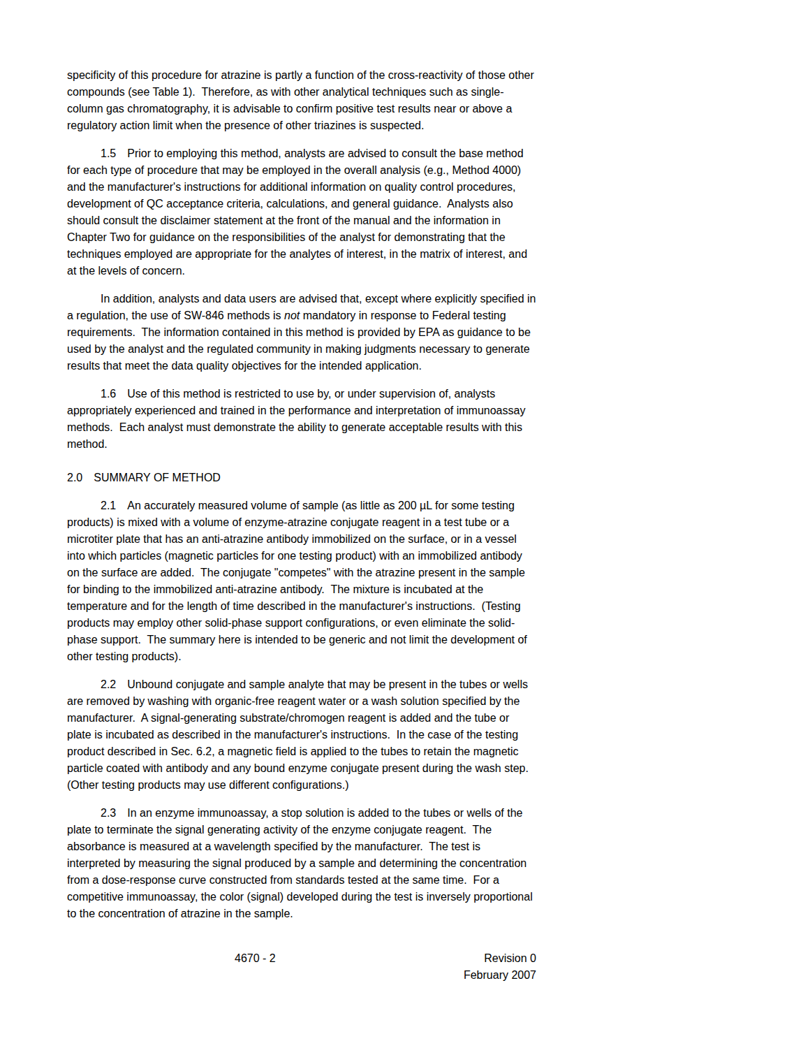specificity of this procedure for atrazine is partly a function of the cross-reactivity of those other compounds (see Table 1). Therefore, as with other analytical techniques such as single-column gas chromatography, it is advisable to confirm positive test results near or above a regulatory action limit when the presence of other triazines is suspected.
1.5 Prior to employing this method, analysts are advised to consult the base method for each type of procedure that may be employed in the overall analysis (e.g., Method 4000) and the manufacturer's instructions for additional information on quality control procedures, development of QC acceptance criteria, calculations, and general guidance. Analysts also should consult the disclaimer statement at the front of the manual and the information in Chapter Two for guidance on the responsibilities of the analyst for demonstrating that the techniques employed are appropriate for the analytes of interest, in the matrix of interest, and at the levels of concern.
In addition, analysts and data users are advised that, except where explicitly specified in a regulation, the use of SW-846 methods is not mandatory in response to Federal testing requirements. The information contained in this method is provided by EPA as guidance to be used by the analyst and the regulated community in making judgments necessary to generate results that meet the data quality objectives for the intended application.
1.6 Use of this method is restricted to use by, or under supervision of, analysts appropriately experienced and trained in the performance and interpretation of immunoassay methods. Each analyst must demonstrate the ability to generate acceptable results with this method.
2.0 SUMMARY OF METHOD
2.1 An accurately measured volume of sample (as little as 200 µL for some testing products) is mixed with a volume of enzyme-atrazine conjugate reagent in a test tube or a microtiter plate that has an anti-atrazine antibody immobilized on the surface, or in a vessel into which particles (magnetic particles for one testing product) with an immobilized antibody on the surface are added. The conjugate "competes" with the atrazine present in the sample for binding to the immobilized anti-atrazine antibody. The mixture is incubated at the temperature and for the length of time described in the manufacturer's instructions. (Testing products may employ other solid-phase support configurations, or even eliminate the solid-phase support. The summary here is intended to be generic and not limit the development of other testing products).
2.2 Unbound conjugate and sample analyte that may be present in the tubes or wells are removed by washing with organic-free reagent water or a wash solution specified by the manufacturer. A signal-generating substrate/chromogen reagent is added and the tube or plate is incubated as described in the manufacturer's instructions. In the case of the testing product described in Sec. 6.2, a magnetic field is applied to the tubes to retain the magnetic particle coated with antibody and any bound enzyme conjugate present during the wash step. (Other testing products may use different configurations.)
2.3 In an enzyme immunoassay, a stop solution is added to the tubes or wells of the plate to terminate the signal generating activity of the enzyme conjugate reagent. The absorbance is measured at a wavelength specified by the manufacturer. The test is interpreted by measuring the signal produced by a sample and determining the concentration from a dose-response curve constructed from standards tested at the same time. For a competitive immunoassay, the color (signal) developed during the test is inversely proportional to the concentration of atrazine in the sample.
4670 - 2
Revision 0
February 2007